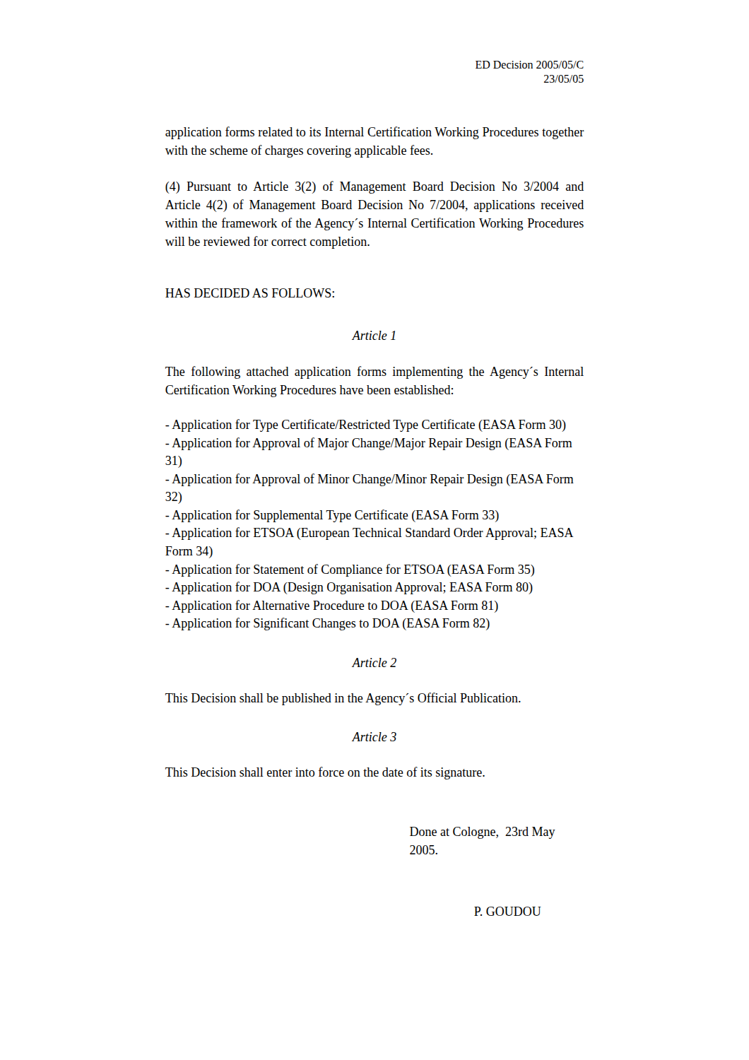ED Decision 2005/05/C
23/05/05
application forms related to its Internal Certification Working Procedures together with the scheme of charges covering applicable fees.
(4) Pursuant to Article 3(2) of Management Board Decision No 3/2004 and Article 4(2) of Management Board Decision No 7/2004, applications received within the framework of the Agency´s Internal Certification Working Procedures will be reviewed for correct completion.
HAS DECIDED AS FOLLOWS:
Article 1
The following attached application forms implementing the Agency´s Internal Certification Working Procedures have been established:
- Application for Type Certificate/Restricted Type Certificate (EASA Form 30)
- Application for Approval of Major Change/Major Repair Design (EASA Form 31)
- Application for Approval of Minor Change/Minor Repair Design (EASA Form 32)
- Application for Supplemental Type Certificate (EASA Form 33)
- Application for ETSOA (European Technical Standard Order Approval; EASA Form 34)
- Application for Statement of Compliance for ETSOA (EASA Form 35)
- Application for DOA (Design Organisation Approval; EASA Form 80)
- Application for Alternative Procedure to DOA (EASA Form 81)
- Application for Significant Changes to DOA (EASA Form 82)
Article 2
This Decision shall be published in the Agency´s Official Publication.
Article 3
This Decision shall enter into force on the date of its signature.
Done at Cologne, 23rd May 2005.
P. GOUDOU